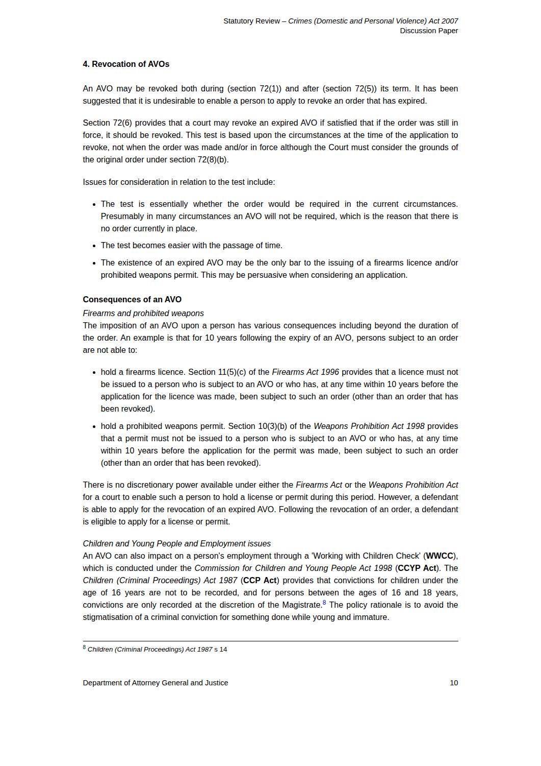Statutory Review – Crimes (Domestic and Personal Violence) Act 2007 Discussion Paper
4. Revocation of AVOs
An AVO may be revoked both during (section 72(1)) and after (section 72(5)) its term. It has been suggested that it is undesirable to enable a person to apply to revoke an order that has expired.
Section 72(6) provides that a court may revoke an expired AVO if satisfied that if the order was still in force, it should be revoked. This test is based upon the circumstances at the time of the application to revoke, not when the order was made and/or in force although the Court must consider the grounds of the original order under section 72(8)(b).
Issues for consideration in relation to the test include:
The test is essentially whether the order would be required in the current circumstances. Presumably in many circumstances an AVO will not be required, which is the reason that there is no order currently in place.
The test becomes easier with the passage of time.
The existence of an expired AVO may be the only bar to the issuing of a firearms licence and/or prohibited weapons permit. This may be persuasive when considering an application.
Consequences of an AVO
Firearms and prohibited weapons
The imposition of an AVO upon a person has various consequences including beyond the duration of the order. An example is that for 10 years following the expiry of an AVO, persons subject to an order are not able to:
hold a firearms licence. Section 11(5)(c) of the Firearms Act 1996 provides that a licence must not be issued to a person who is subject to an AVO or who has, at any time within 10 years before the application for the licence was made, been subject to such an order (other than an order that has been revoked).
hold a prohibited weapons permit. Section 10(3)(b) of the Weapons Prohibition Act 1998 provides that a permit must not be issued to a person who is subject to an AVO or who has, at any time within 10 years before the application for the permit was made, been subject to such an order (other than an order that has been revoked).
There is no discretionary power available under either the Firearms Act or the Weapons Prohibition Act for a court to enable such a person to hold a license or permit during this period. However, a defendant is able to apply for the revocation of an expired AVO. Following the revocation of an order, a defendant is eligible to apply for a license or permit.
Children and Young People and Employment issues
An AVO can also impact on a person's employment through a 'Working with Children Check' (WWCC), which is conducted under the Commission for Children and Young People Act 1998 (CCYP Act). The Children (Criminal Proceedings) Act 1987 (CCP Act) provides that convictions for children under the age of 16 years are not to be recorded, and for persons between the ages of 16 and 18 years, convictions are only recorded at the discretion of the Magistrate.8 The policy rationale is to avoid the stigmatisation of a criminal conviction for something done while young and immature.
8 Children (Criminal Proceedings) Act 1987 s 14
Department of Attorney General and Justice 10